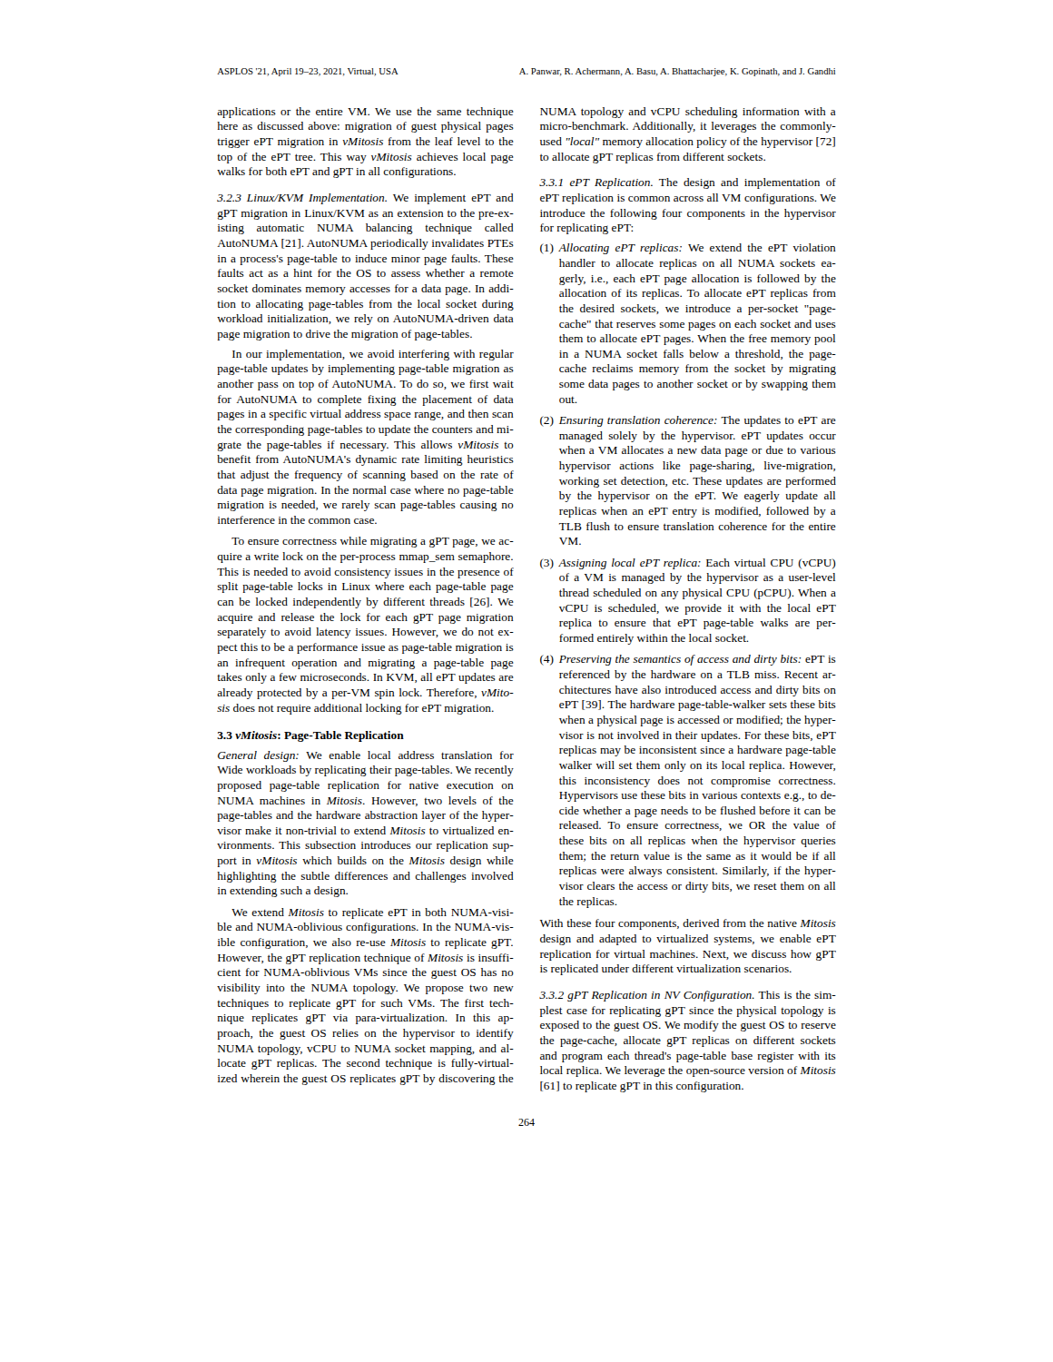ASPLOS '21, April 19–23, 2021, Virtual, USA
A. Panwar, R. Achermann, A. Basu, A. Bhattacharjee, K. Gopinath, and J. Gandhi
applications or the entire VM. We use the same technique here as discussed above: migration of guest physical pages trigger ePT migration in vMitosis from the leaf level to the top of the ePT tree. This way vMitosis achieves local page walks for both ePT and gPT in all configurations.
3.2.3 Linux/KVM Implementation. We implement ePT and gPT migration in Linux/KVM as an extension to the pre-existing automatic NUMA balancing technique called AutoNUMA [21]. AutoNUMA periodically invalidates PTEs in a process's page-table to induce minor page faults. These faults act as a hint for the OS to assess whether a remote socket dominates memory accesses for a data page. In addition to allocating page-tables from the local socket during workload initialization, we rely on AutoNUMA-driven data page migration to drive the migration of page-tables.
In our implementation, we avoid interfering with regular page-table updates by implementing page-table migration as another pass on top of AutoNUMA. To do so, we first wait for AutoNUMA to complete fixing the placement of data pages in a specific virtual address space range, and then scan the corresponding page-tables to update the counters and migrate the page-tables if necessary. This allows vMitosis to benefit from AutoNUMA's dynamic rate limiting heuristics that adjust the frequency of scanning based on the rate of data page migration. In the normal case where no page-table migration is needed, we rarely scan page-tables causing no interference in the common case.
To ensure correctness while migrating a gPT page, we acquire a write lock on the per-process mmap_sem semaphore. This is needed to avoid consistency issues in the presence of split page-table locks in Linux where each page-table page can be locked independently by different threads [26]. We acquire and release the lock for each gPT page migration separately to avoid latency issues. However, we do not expect this to be a performance issue as page-table migration is an infrequent operation and migrating a page-table page takes only a few microseconds. In KVM, all ePT updates are already protected by a per-VM spin lock. Therefore, vMitosis does not require additional locking for ePT migration.
3.3 vMitosis: Page-Table Replication
General design: We enable local address translation for Wide workloads by replicating their page-tables. We recently proposed page-table replication for native execution on NUMA machines in Mitosis. However, two levels of the page-tables and the hardware abstraction layer of the hypervisor make it non-trivial to extend Mitosis to virtualized environments. This subsection introduces our replication support in vMitosis which builds on the Mitosis design while highlighting the subtle differences and challenges involved in extending such a design.
We extend Mitosis to replicate ePT in both NUMA-visible and NUMA-oblivious configurations. In the NUMA-visible configuration, we also re-use Mitosis to replicate gPT. However, the gPT replication technique of Mitosis is insufficient for NUMA-oblivious VMs since the guest OS has no visibility into the NUMA topology. We propose two new techniques to replicate gPT for such VMs. The first technique replicates gPT via para-virtualization. In this approach, the guest OS relies on the hypervisor to identify NUMA topology, vCPU to NUMA socket mapping, and allocate gPT replicas. The second technique is fully-virtualized wherein the guest OS replicates gPT by discovering the NUMA topology and vCPU scheduling information with a micro-benchmark. Additionally, it leverages the commonly-used "local" memory allocation policy of the hypervisor [72] to allocate gPT replicas from different sockets.
3.3.1 ePT Replication. The design and implementation of ePT replication is common across all VM configurations. We introduce the following four components in the hypervisor for replicating ePT:
Allocating ePT replicas: We extend the ePT violation handler to allocate replicas on all NUMA sockets eagerly, i.e., each ePT page allocation is followed by the allocation of its replicas. To allocate ePT replicas from the desired sockets, we introduce a per-socket "page-cache" that reserves some pages on each socket and uses them to allocate ePT pages. When the free memory pool in a NUMA socket falls below a threshold, the page-cache reclaims memory from the socket by migrating some data pages to another socket or by swapping them out.
Ensuring translation coherence: The updates to ePT are managed solely by the hypervisor. ePT updates occur when a VM allocates a new data page or due to various hypervisor actions like page-sharing, live-migration, working set detection, etc. These updates are performed by the hypervisor on the ePT. We eagerly update all replicas when an ePT entry is modified, followed by a TLB flush to ensure translation coherence for the entire VM.
Assigning local ePT replica: Each virtual CPU (vCPU) of a VM is managed by the hypervisor as a user-level thread scheduled on any physical CPU (pCPU). When a vCPU is scheduled, we provide it with the local ePT replica to ensure that ePT page-table walks are performed entirely within the local socket.
Preserving the semantics of access and dirty bits: ePT is referenced by the hardware on a TLB miss. Recent architectures have also introduced access and dirty bits on ePT [39]. The hardware page-table-walker sets these bits when a physical page is accessed or modified; the hypervisor is not involved in their updates. For these bits, ePT replicas may be inconsistent since a hardware page-table walker will set them only on its local replica. However, this inconsistency does not compromise correctness. Hypervisors use these bits in various contexts e.g., to decide whether a page needs to be flushed before it can be released. To ensure correctness, we OR the value of these bits on all replicas when the hypervisor queries them; the return value is the same as it would be if all replicas were always consistent. Similarly, if the hypervisor clears the access or dirty bits, we reset them on all the replicas.
With these four components, derived from the native Mitosis design and adapted to virtualized systems, we enable ePT replication for virtual machines. Next, we discuss how gPT is replicated under different virtualization scenarios.
3.3.2 gPT Replication in NV Configuration. This is the simplest case for replicating gPT since the physical topology is exposed to the guest OS. We modify the guest OS to reserve the page-cache, allocate gPT replicas on different sockets and program each thread's page-table base register with its local replica. We leverage the open-source version of Mitosis [61] to replicate gPT in this configuration.
264